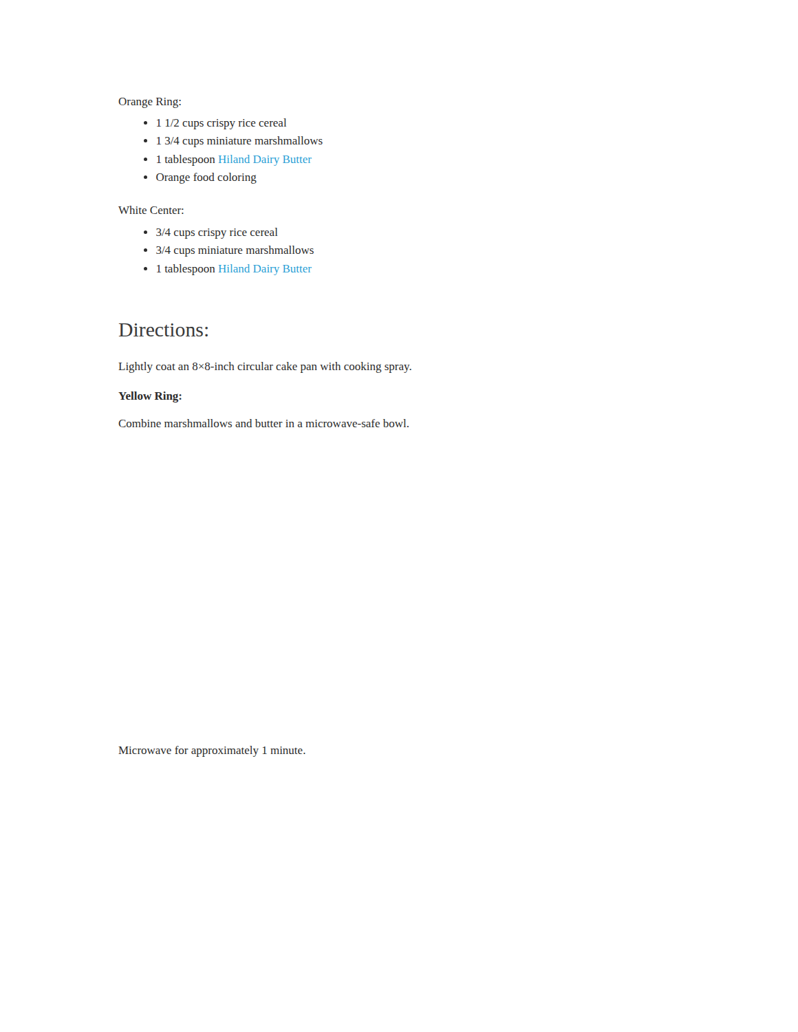Orange Ring:
1 1/2 cups crispy rice cereal
1 3/4 cups miniature marshmallows
1 tablespoon Hiland Dairy Butter
Orange food coloring
White Center:
3/4 cups crispy rice cereal
3/4 cups miniature marshmallows
1 tablespoon Hiland Dairy Butter
Directions:
Lightly coat an 8×8-inch circular cake pan with cooking spray.
Yellow Ring:
Combine marshmallows and butter in a microwave-safe bowl.
Microwave for approximately 1 minute.